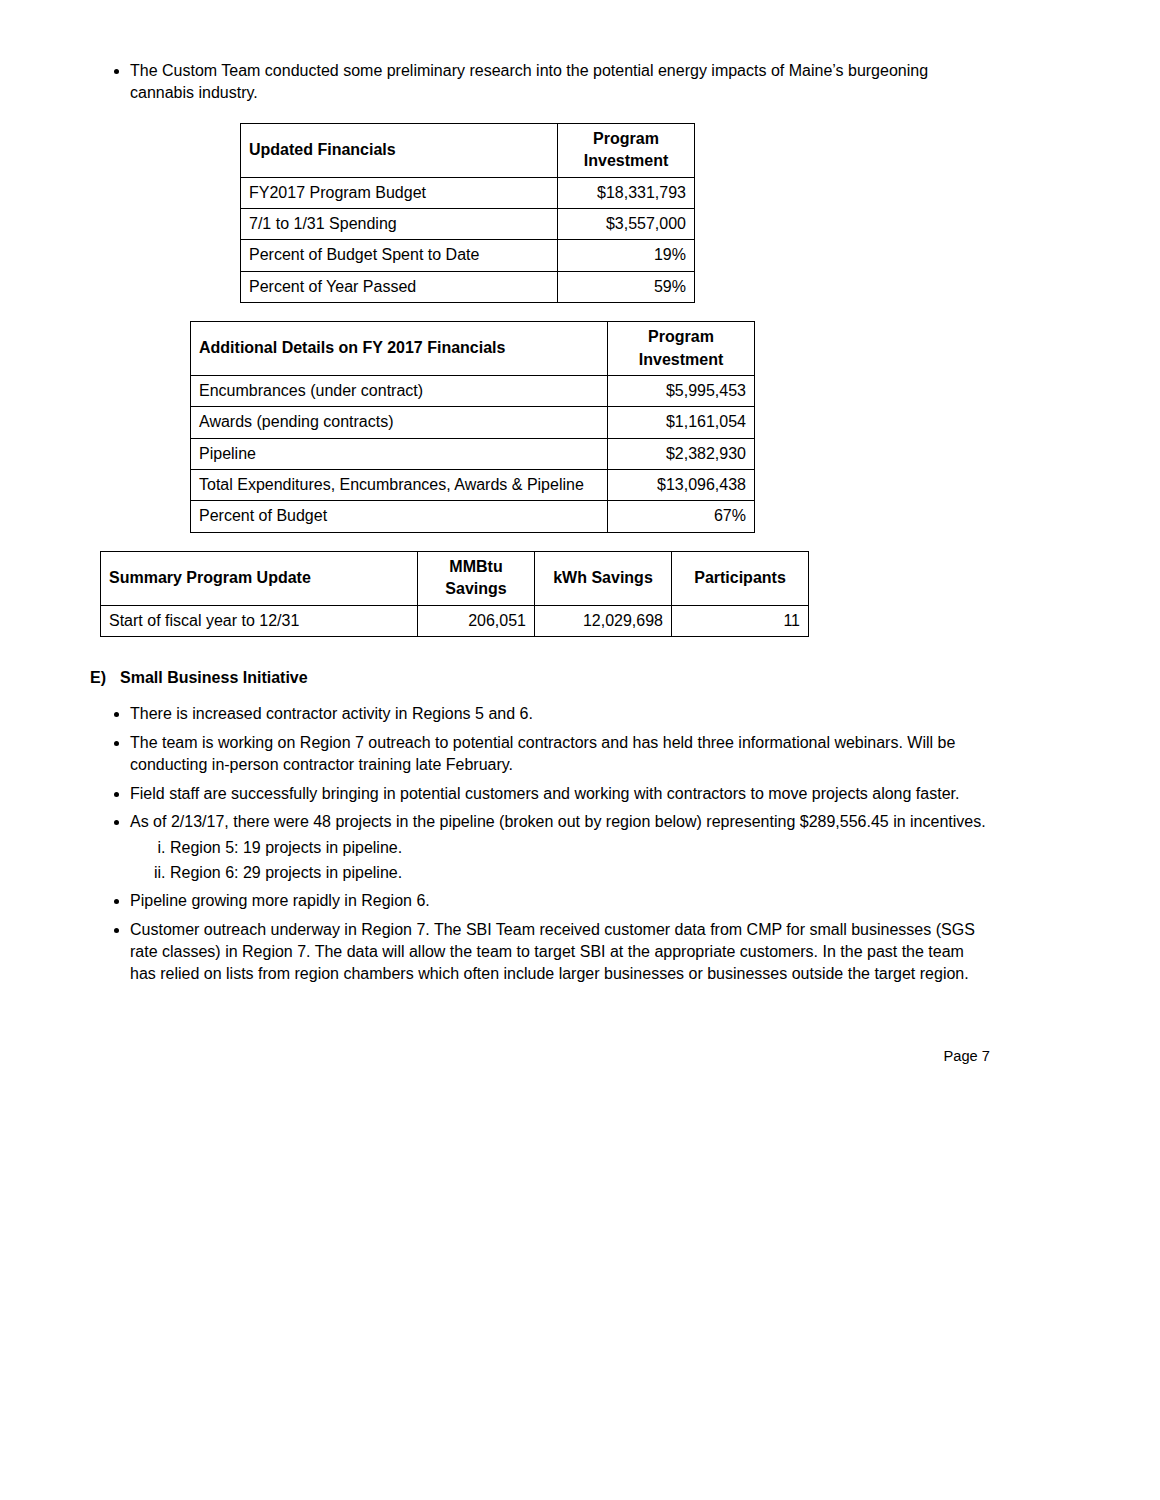The Custom Team conducted some preliminary research into the potential energy impacts of Maine’s burgeoning cannabis industry.
| Updated Financials | Program Investment |
| --- | --- |
| FY2017 Program Budget | $18,331,793 |
| 7/1 to 1/31 Spending | $3,557,000 |
| Percent of Budget Spent to Date | 19% |
| Percent of Year Passed | 59% |
| Additional Details on FY 2017 Financials | Program Investment |
| --- | --- |
| Encumbrances (under contract) | $5,995,453 |
| Awards (pending contracts) | $1,161,054 |
| Pipeline | $2,382,930 |
| Total Expenditures, Encumbrances, Awards & Pipeline | $13,096,438 |
| Percent of Budget | 67% |
| Summary Program Update | MMBtu Savings | kWh Savings | Participants |
| --- | --- | --- | --- |
| Start of fiscal year to 12/31 | 206,051 | 12,029,698 | 11 |
E) Small Business Initiative
There is increased contractor activity in Regions 5 and 6.
The team is working on Region 7 outreach to potential contractors and has held three informational webinars. Will be conducting in-person contractor training late February.
Field staff are successfully bringing in potential customers and working with contractors to move projects along faster.
As of 2/13/17, there were 48 projects in the pipeline (broken out by region below) representing $289,556.45 in incentives.
Region 5: 19 projects in pipeline.
Region 6: 29 projects in pipeline.
Pipeline growing more rapidly in Region 6.
Customer outreach underway in Region 7. The SBI Team received customer data from CMP for small businesses (SGS rate classes) in Region 7. The data will allow the team to target SBI at the appropriate customers. In the past the team has relied on lists from region chambers which often include larger businesses or businesses outside the target region.
Page 7